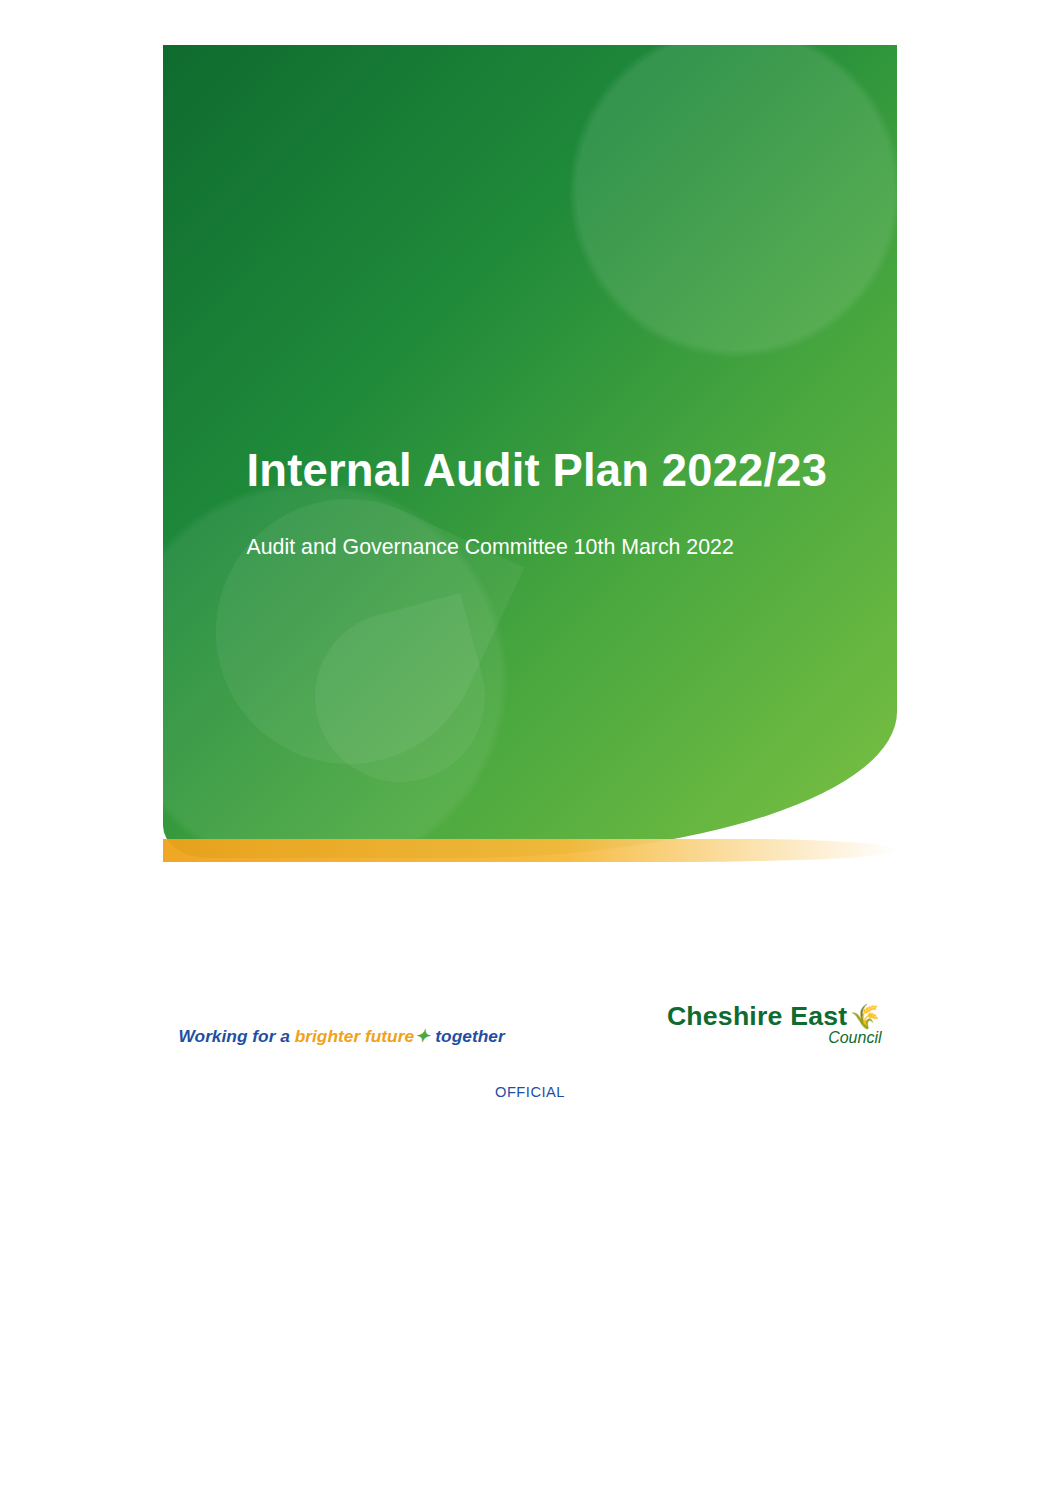Internal Audit Plan 2022/23
Audit and Governance Committee 10th March 2022
Working for a brighter future ✦ together
Cheshire East🌾
Council
OFFICIAL